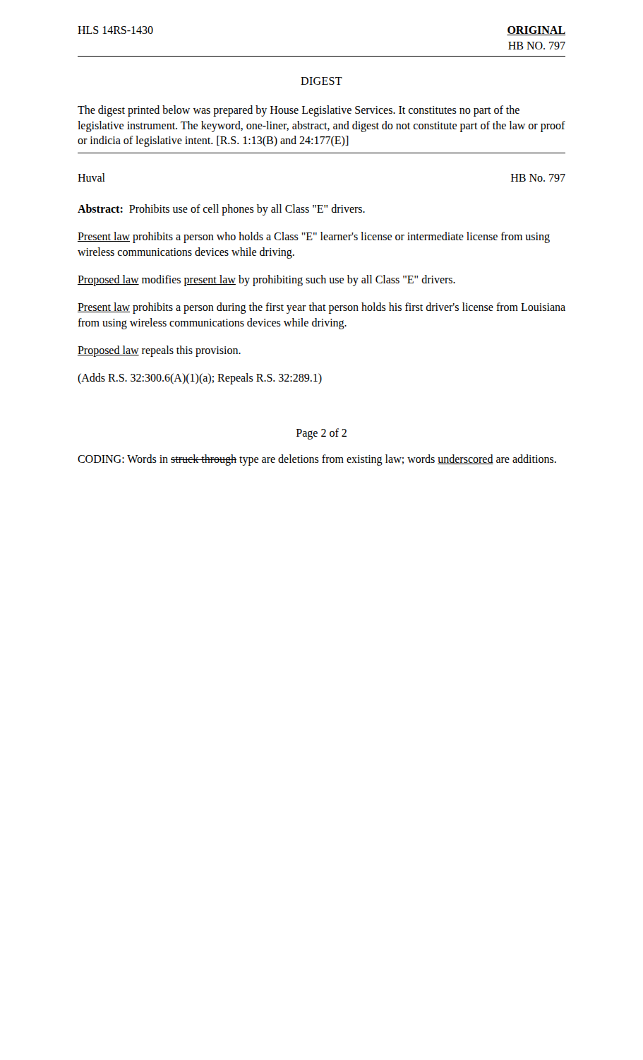HLS 14RS-1430
ORIGINAL
HB NO. 797
DIGEST
The digest printed below was prepared by House Legislative Services. It constitutes no part of the legislative instrument. The keyword, one-liner, abstract, and digest do not constitute part of the law or proof or indicia of legislative intent. [R.S. 1:13(B) and 24:177(E)]
Huval
HB No. 797
Abstract: Prohibits use of cell phones by all Class "E" drivers.
Present law prohibits a person who holds a Class "E" learner's license or intermediate license from using wireless communications devices while driving.
Proposed law modifies present law by prohibiting such use by all Class "E" drivers.
Present law prohibits a person during the first year that person holds his first driver's license from Louisiana from using wireless communications devices while driving.
Proposed law repeals this provision.
(Adds R.S. 32:300.6(A)(1)(a); Repeals R.S. 32:289.1)
Page 2 of 2
CODING: Words in struck through type are deletions from existing law; words underscored are additions.